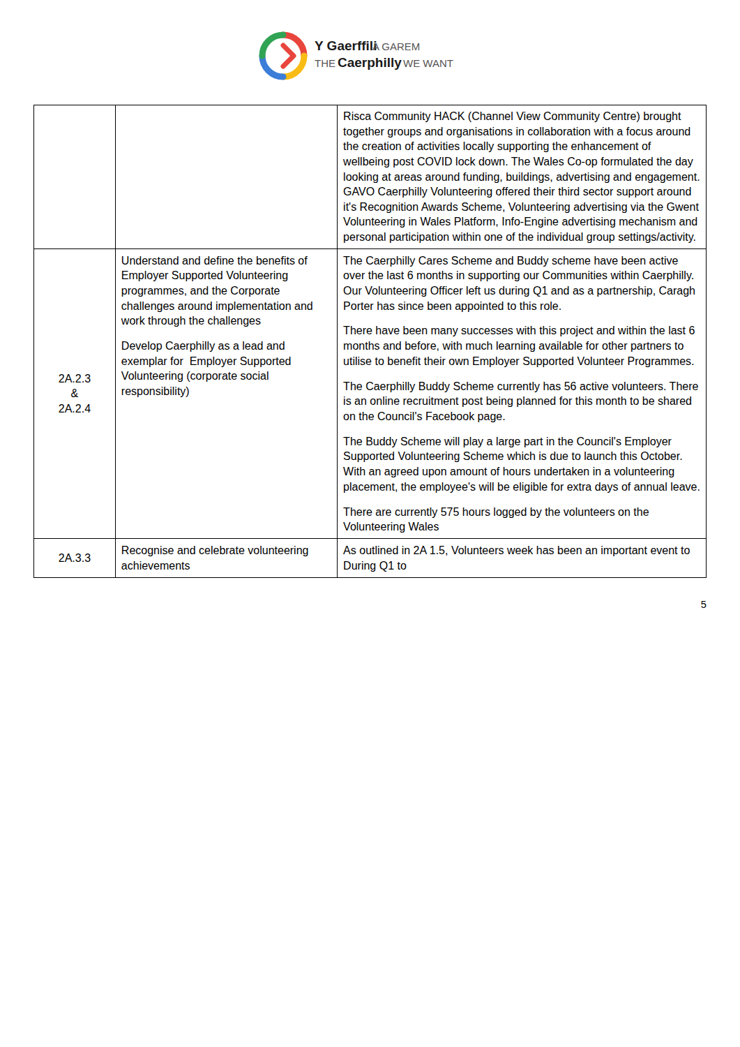Y Gaerffili A GAREM THE Caerphilly WE WANT
| | | Risca Community HACK (Channel View Community Centre) brought together groups and organisations in collaboration with a focus around the creation of activities locally supporting the enhancement of wellbeing post COVID lock down. The Wales Co-op formulated the day looking at areas around funding, buildings, advertising and engagement. GAVO Caerphilly Volunteering offered their third sector support around it's Recognition Awards Scheme, Volunteering advertising via the Gwent Volunteering in Wales Platform, Info-Engine advertising mechanism and personal participation within one of the individual group settings/activity. |
| 2A.2.3 & 2A.2.4 | Understand and define the benefits of Employer Supported Volunteering programmes, and the Corporate challenges around implementation and work through the challenges Develop Caerphilly as a lead and exemplar for Employer Supported Volunteering (corporate social responsibility) | The Caerphilly Cares Scheme and Buddy scheme have been active over the last 6 months in supporting our Communities within Caerphilly. Our Volunteering Officer left us during Q1 and as a partnership, Caragh Porter has since been appointed to this role. There have been many successes with this project and within the last 6 months and before, with much learning available for other partners to utilise to benefit their own Employer Supported Volunteer Programmes. The Caerphilly Buddy Scheme currently has 56 active volunteers. There is an online recruitment post being planned for this month to be shared on the Council's Facebook page. The Buddy Scheme will play a large part in the Council's Employer Supported Volunteering Scheme which is due to launch this October. With an agreed upon amount of hours undertaken in a volunteering placement, the employee's will be eligible for extra days of annual leave. There are currently 575 hours logged by the volunteers on the Volunteering Wales |
| 2A.3.3 | Recognise and celebrate volunteering achievements | As outlined in 2A 1.5, Volunteers week has been an important event to During Q1 to |
5